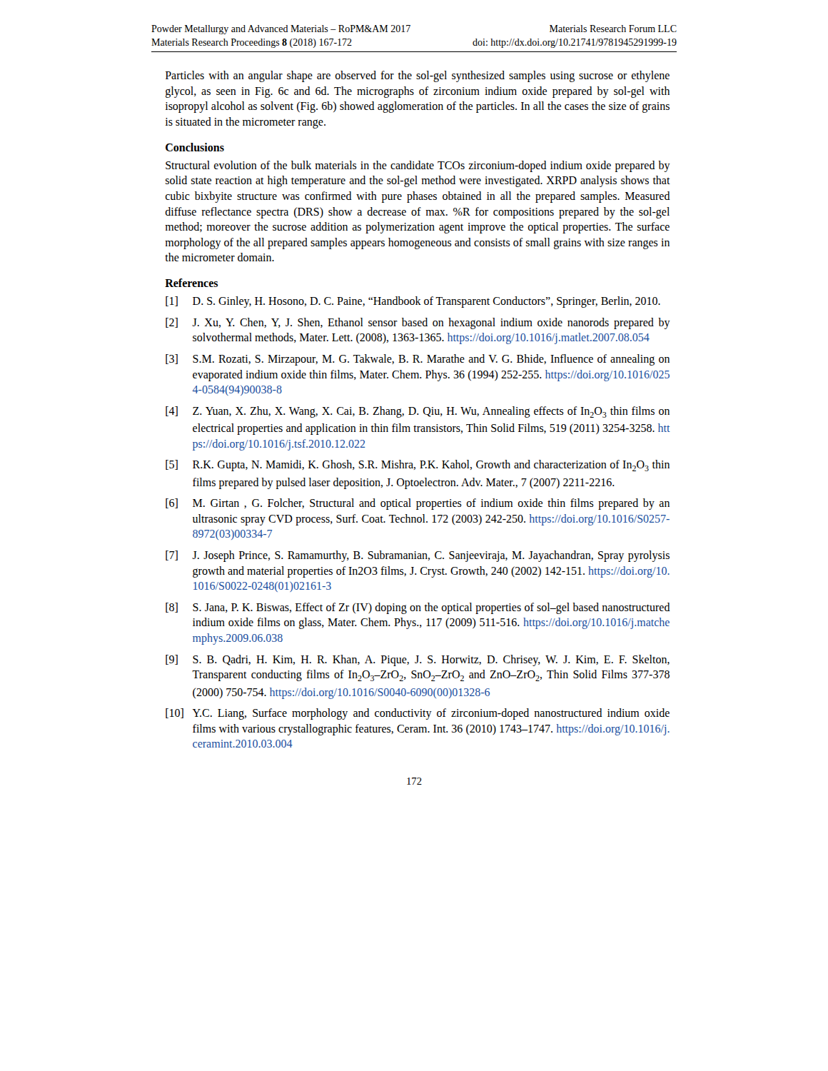Powder Metallurgy and Advanced Materials – RoPM&AM 2017 Materials Research Forum LLC
Materials Research Proceedings 8 (2018) 167-172 doi: http://dx.doi.org/10.21741/9781945291999-19
Particles with an angular shape are observed for the sol-gel synthesized samples using sucrose or ethylene glycol, as seen in Fig. 6c and 6d. The micrographs of zirconium indium oxide prepared by sol-gel with isopropyl alcohol as solvent (Fig. 6b) showed agglomeration of the particles. In all the cases the size of grains is situated in the micrometer range.
Conclusions
Structural evolution of the bulk materials in the candidate TCOs zirconium-doped indium oxide prepared by solid state reaction at high temperature and the sol-gel method were investigated. XRPD analysis shows that cubic bixbyite structure was confirmed with pure phases obtained in all the prepared samples. Measured diffuse reflectance spectra (DRS) show a decrease of max. %R for compositions prepared by the sol-gel method; moreover the sucrose addition as polymerization agent improve the optical properties. The surface morphology of the all prepared samples appears homogeneous and consists of small grains with size ranges in the micrometer domain.
References
D. S. Ginley, H. Hosono, D. C. Paine, “Handbook of Transparent Conductors”, Springer, Berlin, 2010.
J. Xu, Y. Chen, Y, J. Shen, Ethanol sensor based on hexagonal indium oxide nanorods prepared by solvothermal methods, Mater. Lett. (2008), 1363-1365. https://doi.org/10.1016/j.matlet.2007.08.054
S.M. Rozati, S. Mirzapour, M. G. Takwale, B. R. Marathe and V. G. Bhide, Influence of annealing on evaporated indium oxide thin films, Mater. Chem. Phys. 36 (1994) 252-255. https://doi.org/10.1016/0254-0584(94)90038-8
Z. Yuan, X. Zhu, X. Wang, X. Cai, B. Zhang, D. Qiu, H. Wu, Annealing effects of In2O3 thin films on electrical properties and application in thin film transistors, Thin Solid Films, 519 (2011) 3254-3258. https://doi.org/10.1016/j.tsf.2010.12.022
R.K. Gupta, N. Mamidi, K. Ghosh, S.R. Mishra, P.K. Kahol, Growth and characterization of In2O3 thin films prepared by pulsed laser deposition, J. Optoelectron. Adv. Mater., 7 (2007) 2211-2216.
M. Girtan , G. Folcher, Structural and optical properties of indium oxide thin films prepared by an ultrasonic spray CVD process, Surf. Coat. Technol. 172 (2003) 242-250. https://doi.org/10.1016/S0257-8972(03)00334-7
J. Joseph Prince, S. Ramamurthy, B. Subramanian, C. Sanjeeviraja, M. Jayachandran, Spray pyrolysis growth and material properties of In2O3 films, J. Cryst. Growth, 240 (2002) 142-151. https://doi.org/10.1016/S0022-0248(01)02161-3
S. Jana, P. K. Biswas, Effect of Zr (IV) doping on the optical properties of sol–gel based nanostructured indium oxide films on glass, Mater. Chem. Phys., 117 (2009) 511-516. https://doi.org/10.1016/j.matchemphys.2009.06.038
S. B. Qadri, H. Kim, H. R. Khan, A. Pique, J. S. Horwitz, D. Chrisey, W. J. Kim, E. F. Skelton, Transparent conducting films of In2O3–ZrO2, SnO2–ZrO2 and ZnO–ZrO2, Thin Solid Films 377-378 (2000) 750-754. https://doi.org/10.1016/S0040-6090(00)01328-6
Y.C. Liang, Surface morphology and conductivity of zirconium-doped nanostructured indium oxide films with various crystallographic features, Ceram. Int. 36 (2010) 1743–1747. https://doi.org/10.1016/j.ceramint.2010.03.004
172